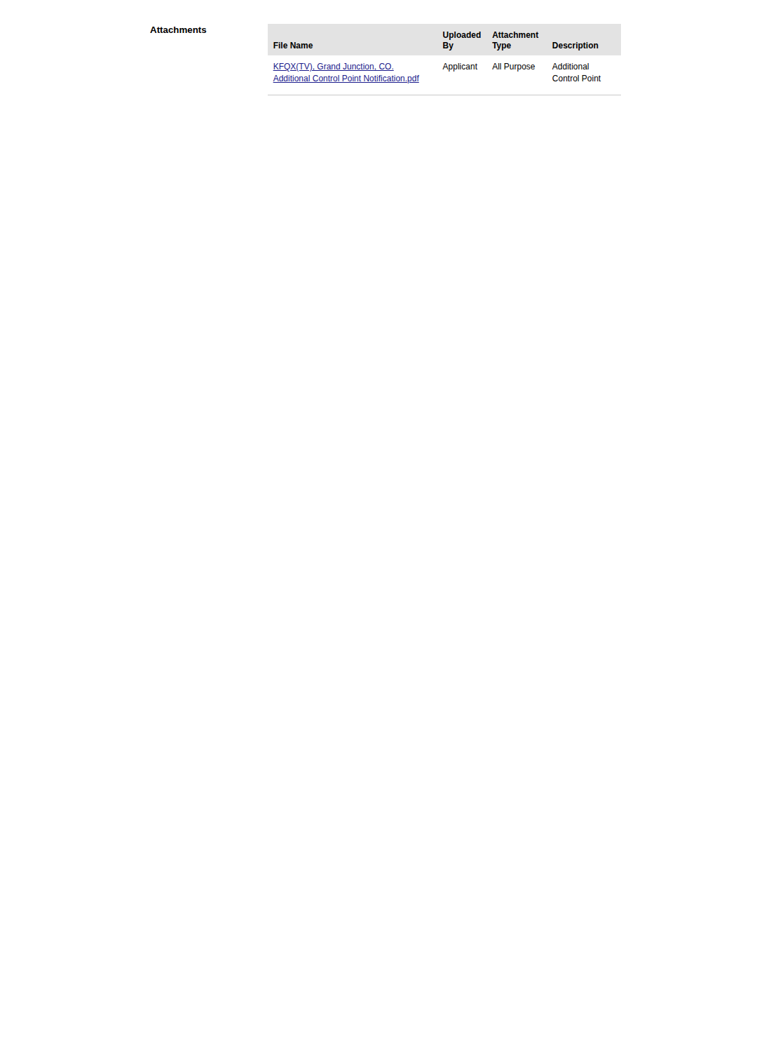| Attachments | / File Name / Uploaded By / Attachment Type / Description / / --- / --- / --- / --- / / KFQX(TV), Grand Junction, CO. Additional Control Point Notification.pdf / Applicant / All Purpose / Additional Control Point / |